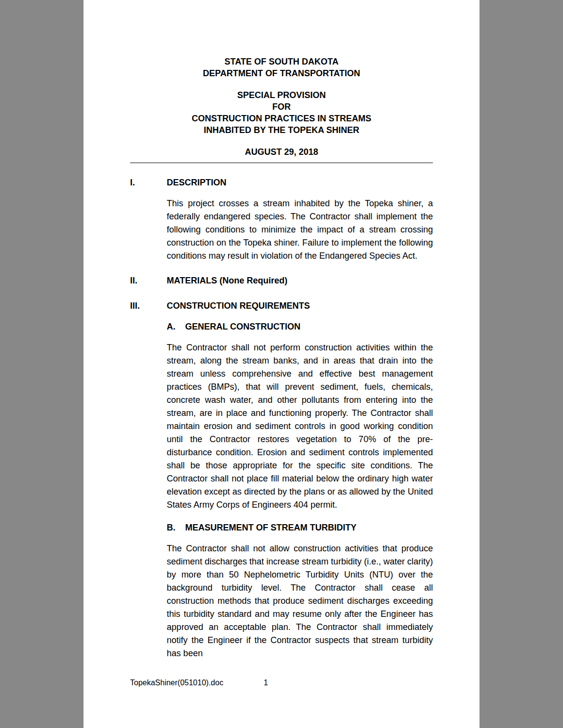STATE OF SOUTH DAKOTA DEPARTMENT OF TRANSPORTATION SPECIAL PROVISION FOR CONSTRUCTION PRACTICES IN STREAMS INHABITED BY THE TOPEKA SHINER AUGUST 29, 2018
I. DESCRIPTION
This project crosses a stream inhabited by the Topeka shiner, a federally endangered species. The Contractor shall implement the following conditions to minimize the impact of a stream crossing construction on the Topeka shiner. Failure to implement the following conditions may result in violation of the Endangered Species Act.
II. MATERIALS (None Required)
III. CONSTRUCTION REQUIREMENTS
A. GENERAL CONSTRUCTION
The Contractor shall not perform construction activities within the stream, along the stream banks, and in areas that drain into the stream unless comprehensive and effective best management practices (BMPs), that will prevent sediment, fuels, chemicals, concrete wash water, and other pollutants from entering into the stream, are in place and functioning properly. The Contractor shall maintain erosion and sediment controls in good working condition until the Contractor restores vegetation to 70% of the pre-disturbance condition. Erosion and sediment controls implemented shall be those appropriate for the specific site conditions. The Contractor shall not place fill material below the ordinary high water elevation except as directed by the plans or as allowed by the United States Army Corps of Engineers 404 permit.
B. MEASUREMENT OF STREAM TURBIDITY
The Contractor shall not allow construction activities that produce sediment discharges that increase stream turbidity (i.e., water clarity) by more than 50 Nephelometric Turbidity Units (NTU) over the background turbidity level. The Contractor shall cease all construction methods that produce sediment discharges exceeding this turbidity standard and may resume only after the Engineer has approved an acceptable plan. The Contractor shall immediately notify the Engineer if the Contractor suspects that stream turbidity has been
TopekaShiner(051010).doc 1